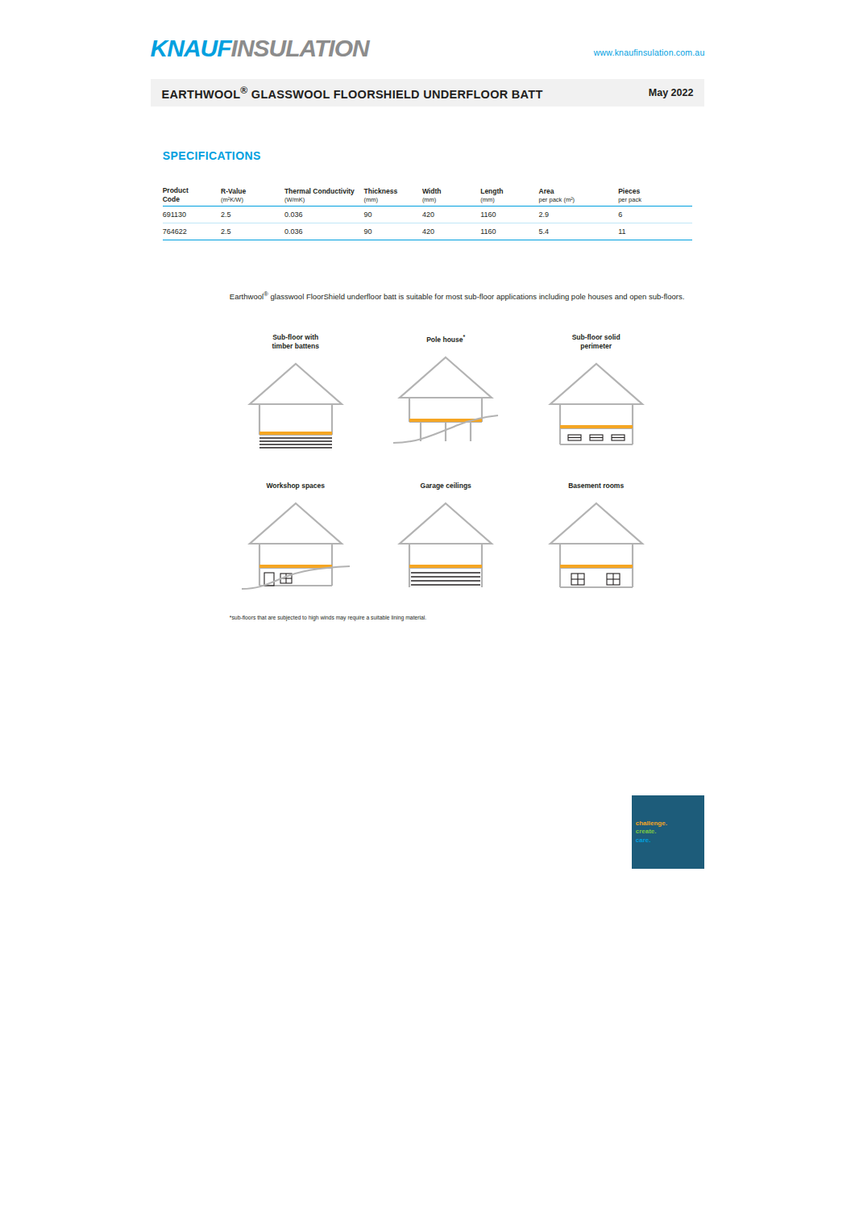KNAUF INSULATION
www.knaufinsulation.com.au
Earthwool® Glasswool FloorShield Underfloor Batt
May 2022
Specifications
| Product Code | R-Value (m²K/W) | Thermal Conductivity (W/mK) | Thickness (mm) | Width (mm) | Length (mm) | Area per pack (m²) | Pieces per pack |
| --- | --- | --- | --- | --- | --- | --- | --- |
| 691130 | 2.5 | 0.036 | 90 | 420 | 1160 | 2.9 | 6 |
| 764622 | 2.5 | 0.036 | 90 | 420 | 1160 | 5.4 | 11 |
Earthwool® glasswool FloorShield underfloor batt is suitable for most sub-floor applications including pole houses and open sub-floors.
Sub-floor with
timber battens
Pole house*
Sub-floor solid
perimeter
Workshop spaces
Garage ceilings
Basement rooms
*sub-floors that are subjected to high winds may require a suitable lining material.
challenge. create. care.